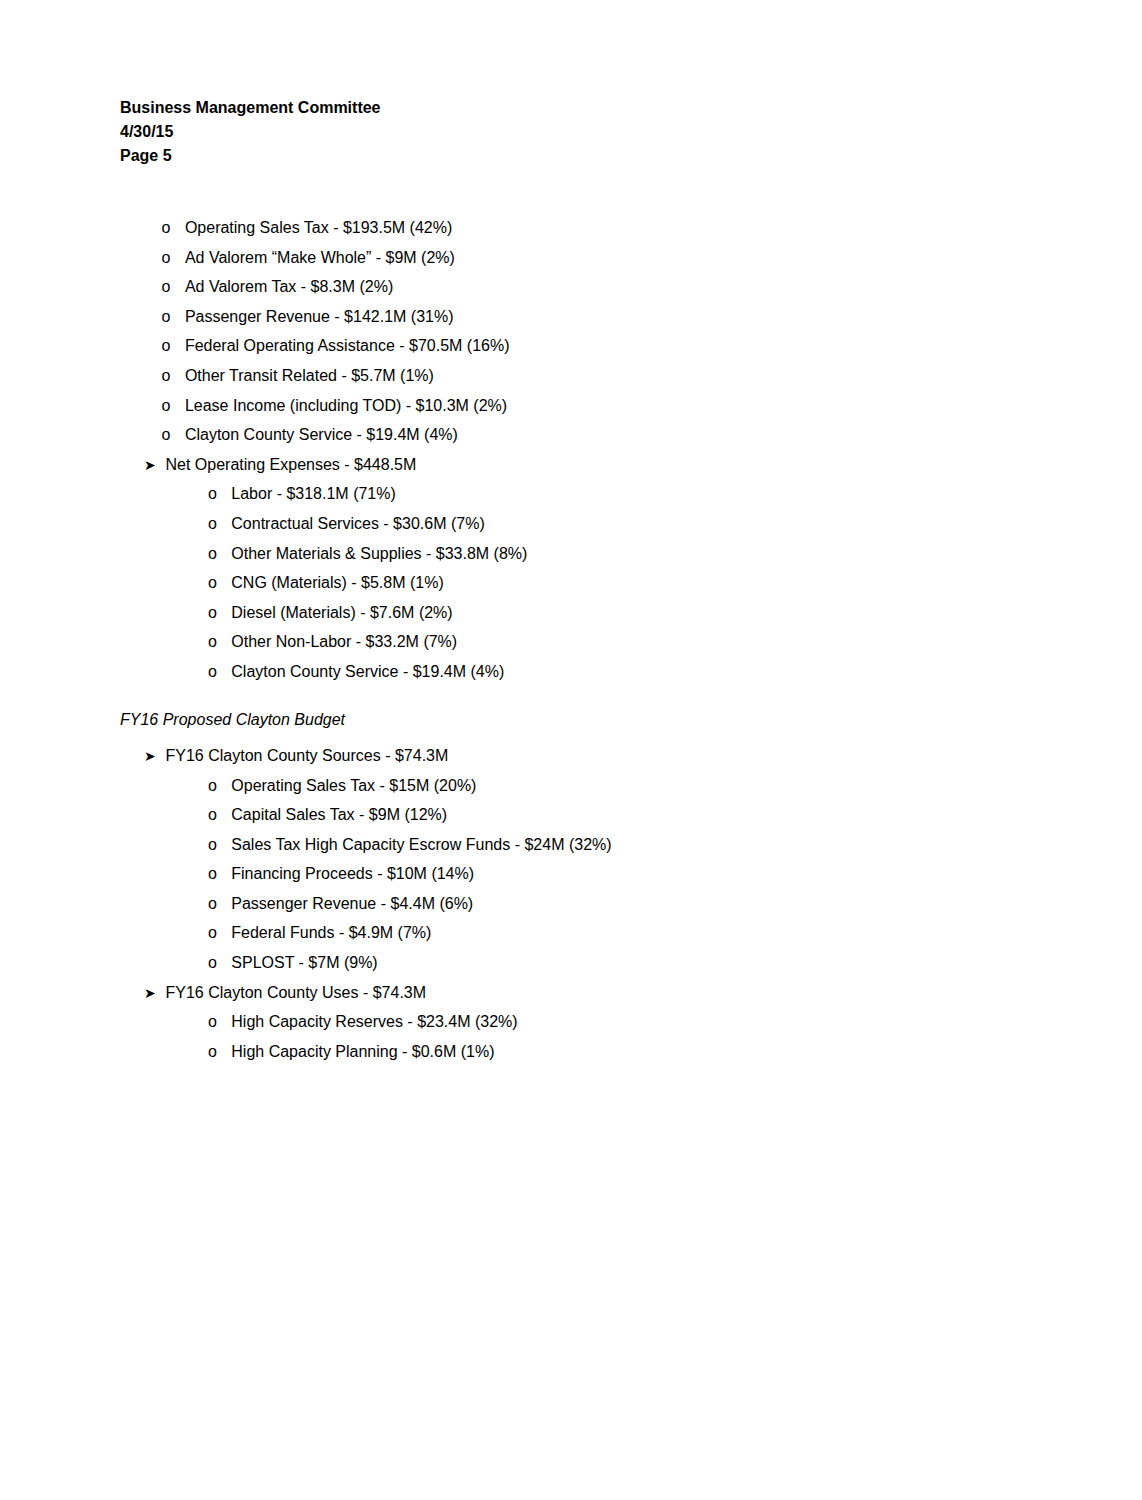Business Management Committee
4/30/15
Page 5
Operating Sales Tax - $193.5M (42%)
Ad Valorem “Make Whole” - $9M (2%)
Ad Valorem Tax - $8.3M (2%)
Passenger Revenue - $142.1M (31%)
Federal Operating Assistance - $70.5M (16%)
Other Transit Related - $5.7M (1%)
Lease Income (including TOD) - $10.3M (2%)
Clayton County Service - $19.4M (4%)
Net Operating Expenses - $448.5M
Labor - $318.1M (71%)
Contractual Services - $30.6M (7%)
Other Materials & Supplies - $33.8M (8%)
CNG (Materials) - $5.8M (1%)
Diesel (Materials) - $7.6M (2%)
Other Non-Labor - $33.2M (7%)
Clayton County Service - $19.4M (4%)
FY16 Proposed Clayton Budget
FY16 Clayton County Sources - $74.3M
Operating Sales Tax - $15M (20%)
Capital Sales Tax - $9M (12%)
Sales Tax High Capacity Escrow Funds - $24M (32%)
Financing Proceeds - $10M (14%)
Passenger Revenue - $4.4M (6%)
Federal Funds - $4.9M (7%)
SPLOST - $7M (9%)
FY16 Clayton County Uses - $74.3M
High Capacity Reserves - $23.4M (32%)
High Capacity Planning - $0.6M (1%)